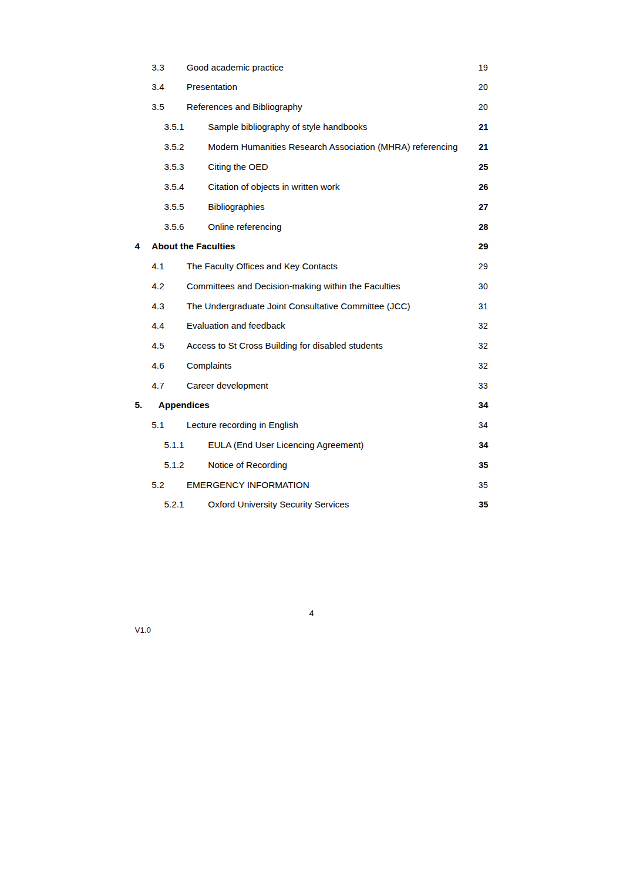3.3 Good academic practice 19
3.4 Presentation 20
3.5 References and Bibliography 20
3.5.1 Sample bibliography of style handbooks 21
3.5.2 Modern Humanities Research Association (MHRA) referencing 21
3.5.3 Citing the OED 25
3.5.4 Citation of objects in written work 26
3.5.5 Bibliographies 27
3.5.6 Online referencing 28
4 About the Faculties 29
4.1 The Faculty Offices and Key Contacts 29
4.2 Committees and Decision-making within the Faculties 30
4.3 The Undergraduate Joint Consultative Committee (JCC) 31
4.4 Evaluation and feedback 32
4.5 Access to St Cross Building for disabled students 32
4.6 Complaints 32
4.7 Career development 33
5. Appendices 34
5.1 Lecture recording in English 34
5.1.1 EULA (End User Licencing Agreement) 34
5.1.2 Notice of Recording 35
5.2 EMERGENCY INFORMATION 35
5.2.1 Oxford University Security Services 35
4
V1.0